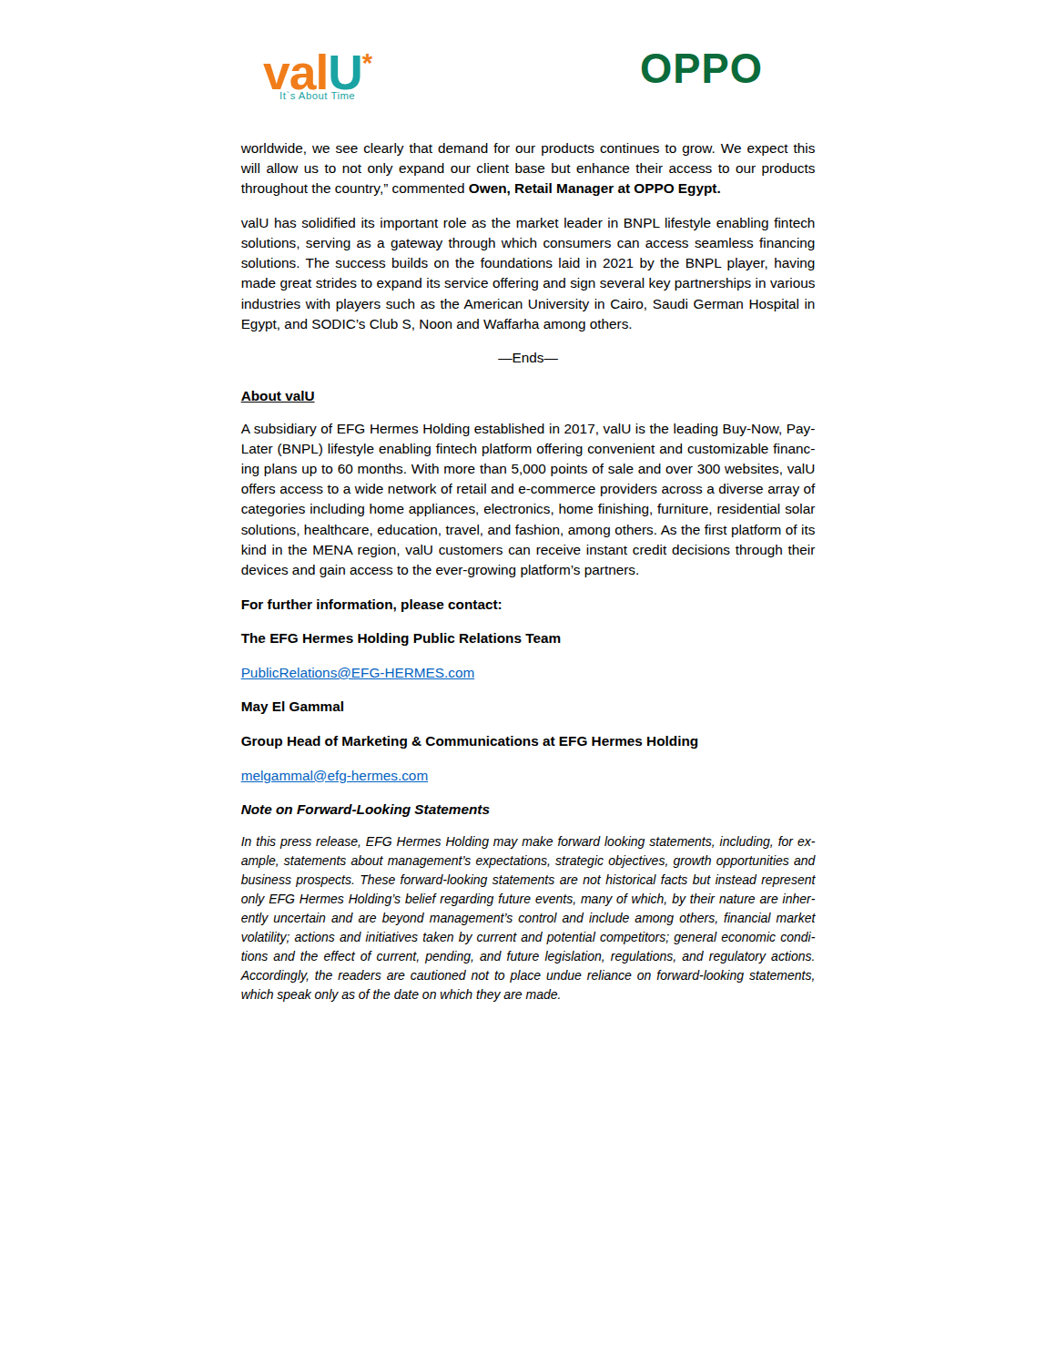valU*
It`s About Time
OPPO
worldwide, we see clearly that demand for our products continues to grow. We expect this will allow us to not only expand our client base but enhance their access to our products throughout the country,” commented Owen, Retail Manager at OPPO Egypt.
valU has solidified its important role as the market leader in BNPL lifestyle enabling fintech solutions, serving as a gateway through which consumers can access seamless financing solutions. The success builds on the foundations laid in 2021 by the BNPL player, having made great strides to expand its service offering and sign several key partnerships in various industries with players such as the American University in Cairo, Saudi German Hospital in Egypt, and SODIC’s Club S, Noon and Waffarha among others.
—Ends—
About valU
A subsidiary of EFG Hermes Holding established in 2017, valU is the leading Buy-Now, Pay-Later (BNPL) lifestyle enabling fintech platform offering convenient and customizable financing plans up to 60 months. With more than 5,000 points of sale and over 300 websites, valU offers access to a wide network of retail and e-commerce providers across a diverse array of categories including home appliances, electronics, home finishing, furniture, residential solar solutions, healthcare, education, travel, and fashion, among others. As the first platform of its kind in the MENA region, valU customers can receive instant credit decisions through their devices and gain access to the ever-growing platform’s partners.
For further information, please contact:
The EFG Hermes Holding Public Relations Team
PublicRelations@EFG-HERMES.com
May El Gammal
Group Head of Marketing & Communications at EFG Hermes Holding
melgammal@efg-hermes.com
Note on Forward-Looking Statements
In this press release, EFG Hermes Holding may make forward looking statements, including, for example, statements about management’s expectations, strategic objectives, growth opportunities and business prospects. These forward-looking statements are not historical facts but instead represent only EFG Hermes Holding’s belief regarding future events, many of which, by their nature are inherently uncertain and are beyond management’s control and include among others, financial market volatility; actions and initiatives taken by current and potential competitors; general economic conditions and the effect of current, pending, and future legislation, regulations, and regulatory actions. Accordingly, the readers are cautioned not to place undue reliance on forward-looking statements, which speak only as of the date on which they are made.